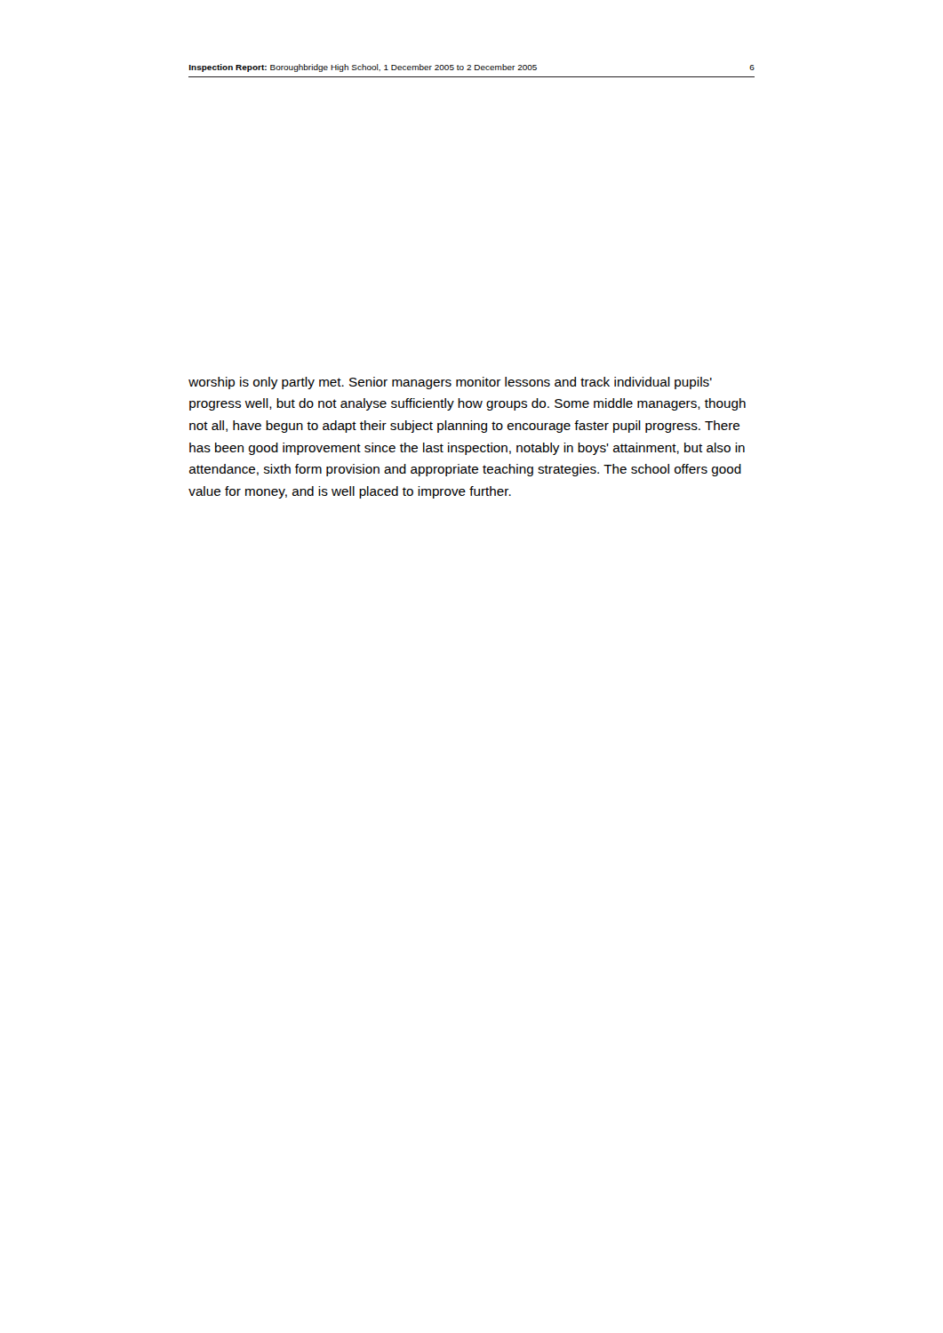Inspection Report: Boroughbridge High School, 1 December 2005 to 2 December 2005
6
worship is only partly met. Senior managers monitor lessons and track individual pupils' progress well, but do not analyse sufficiently how groups do. Some middle managers, though not all, have begun to adapt their subject planning to encourage faster pupil progress. There has been good improvement since the last inspection, notably in boys' attainment, but also in attendance, sixth form provision and appropriate teaching strategies. The school offers good value for money, and is well placed to improve further.